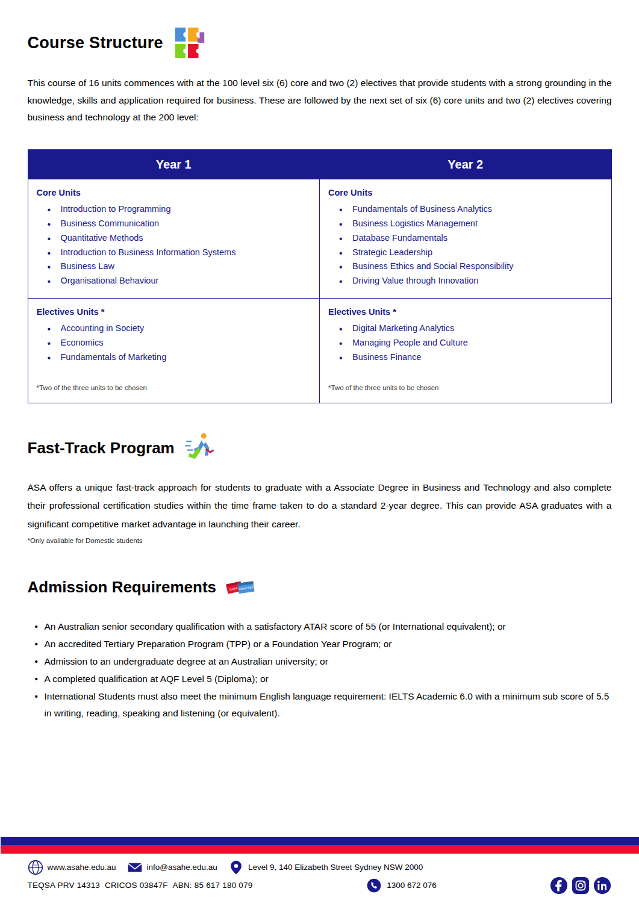Course Structure
This course of 16 units commences with at the 100 level six (6) core and two (2) electives that provide students with a strong grounding in the knowledge, skills and application required for business. These are followed by the next set of six (6) core units and two (2) electives covering business and technology at the 200 level:
| Year 1 | Year 2 |
| --- | --- |
| Core Units Introduction to Programming Business Communication Quantitative Methods Introduction to Business Information Systems Business Law Organisational Behaviour | Core Units Fundamentals of Business Analytics Business Logistics Management Database Fundamentals Strategic Leadership Business Ethics and Social Responsibility Driving Value through Innovation |
| Electives Units * Accounting in Society Economics Fundamentals of Marketing *Two of the three units to be chosen | Electives Units * Digital Marketing Analytics Managing People and Culture Business Finance *Two of the three units to be chosen |
Fast-Track Program
ASA offers a unique fast-track approach for students to graduate with a Associate Degree in Business and Technology and also complete their professional certification studies within the time frame taken to do a standard 2-year degree. This can provide ASA graduates with a significant competitive market advantage in launching their career.
*Only available for Domestic students
Admission Requirements
TICKET ADMITTED
An Australian senior secondary qualification with a satisfactory ATAR score of 55 (or International equivalent); or
An accredited Tertiary Preparation Program (TPP) or a Foundation Year Program; or
Admission to an undergraduate degree at an Australian university; or
A completed qualification at AQF Level 5 (Diploma); or
International Students must also meet the minimum English language requirement: IELTS Academic 6.0 with a minimum sub score of 5.5 in writing, reading, speaking and listening (or equivalent).
www www.asahe.edu.au
info@asahe.edu.au
Level 9, 140 Elizabeth Street Sydney NSW 2000
TEQSA PRV 14313 CRICOS 03847F ABN: 85 617 180 079
1300 672 076